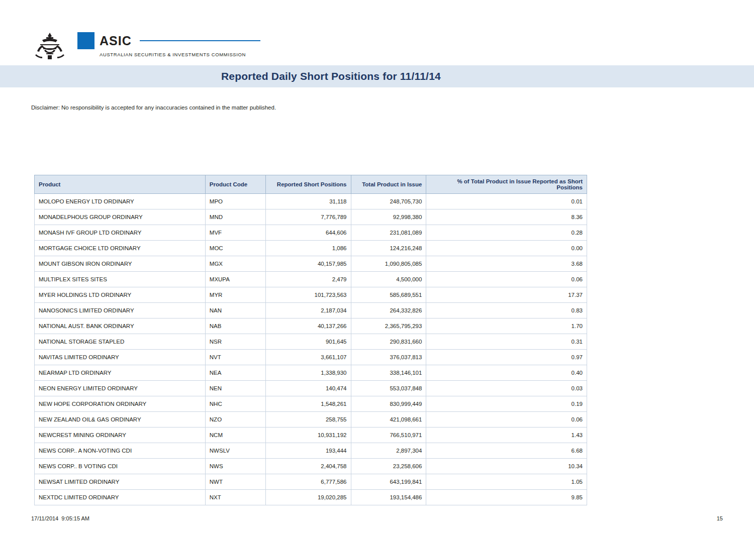ASIC
AUSTRALIAN SECURITIES & INVESTMENTS COMMISSION
Reported Daily Short Positions for 11/11/14
Disclaimer: No responsibility is accepted for any inaccuracies contained in the matter published.
| Product | Product Code | Reported Short Positions | Total Product in Issue | % of Total Product in Issue Reported as Short Positions |
| --- | --- | --- | --- | --- |
| MOLOPO ENERGY LTD ORDINARY | MPO | 31,118 | 248,705,730 | 0.01 |
| MONADELPHOUS GROUP ORDINARY | MND | 7,776,789 | 92,998,380 | 8.36 |
| MONASH IVF GROUP LTD ORDINARY | MVF | 644,606 | 231,081,089 | 0.28 |
| MORTGAGE CHOICE LTD ORDINARY | MOC | 1,086 | 124,216,248 | 0.00 |
| MOUNT GIBSON IRON ORDINARY | MGX | 40,157,985 | 1,090,805,085 | 3.68 |
| MULTIPLEX SITES SITES | MXUPA | 2,479 | 4,500,000 | 0.06 |
| MYER HOLDINGS LTD ORDINARY | MYR | 101,723,563 | 585,689,551 | 17.37 |
| NANOSONICS LIMITED ORDINARY | NAN | 2,187,034 | 264,332,826 | 0.83 |
| NATIONAL AUST. BANK ORDINARY | NAB | 40,137,266 | 2,365,795,293 | 1.70 |
| NATIONAL STORAGE STAPLED | NSR | 901,645 | 290,831,660 | 0.31 |
| NAVITAS LIMITED ORDINARY | NVT | 3,661,107 | 376,037,813 | 0.97 |
| NEARMAP LTD ORDINARY | NEA | 1,338,930 | 338,146,101 | 0.40 |
| NEON ENERGY LIMITED ORDINARY | NEN | 140,474 | 553,037,848 | 0.03 |
| NEW HOPE CORPORATION ORDINARY | NHC | 1,548,261 | 830,999,449 | 0.19 |
| NEW ZEALAND OIL& GAS ORDINARY | NZO | 258,755 | 421,098,661 | 0.06 |
| NEWCREST MINING ORDINARY | NCM | 10,931,192 | 766,510,971 | 1.43 |
| NEWS CORP.. A NON-VOTING CDI | NWSLV | 193,444 | 2,897,304 | 6.68 |
| NEWS CORP.. B VOTING CDI | NWS | 2,404,758 | 23,258,606 | 10.34 |
| NEWSAT LIMITED ORDINARY | NWT | 6,777,586 | 643,199,841 | 1.05 |
| NEXTDC LIMITED ORDINARY | NXT | 19,020,285 | 193,154,486 | 9.85 |
17/11/2014 9:05:15 AM
15